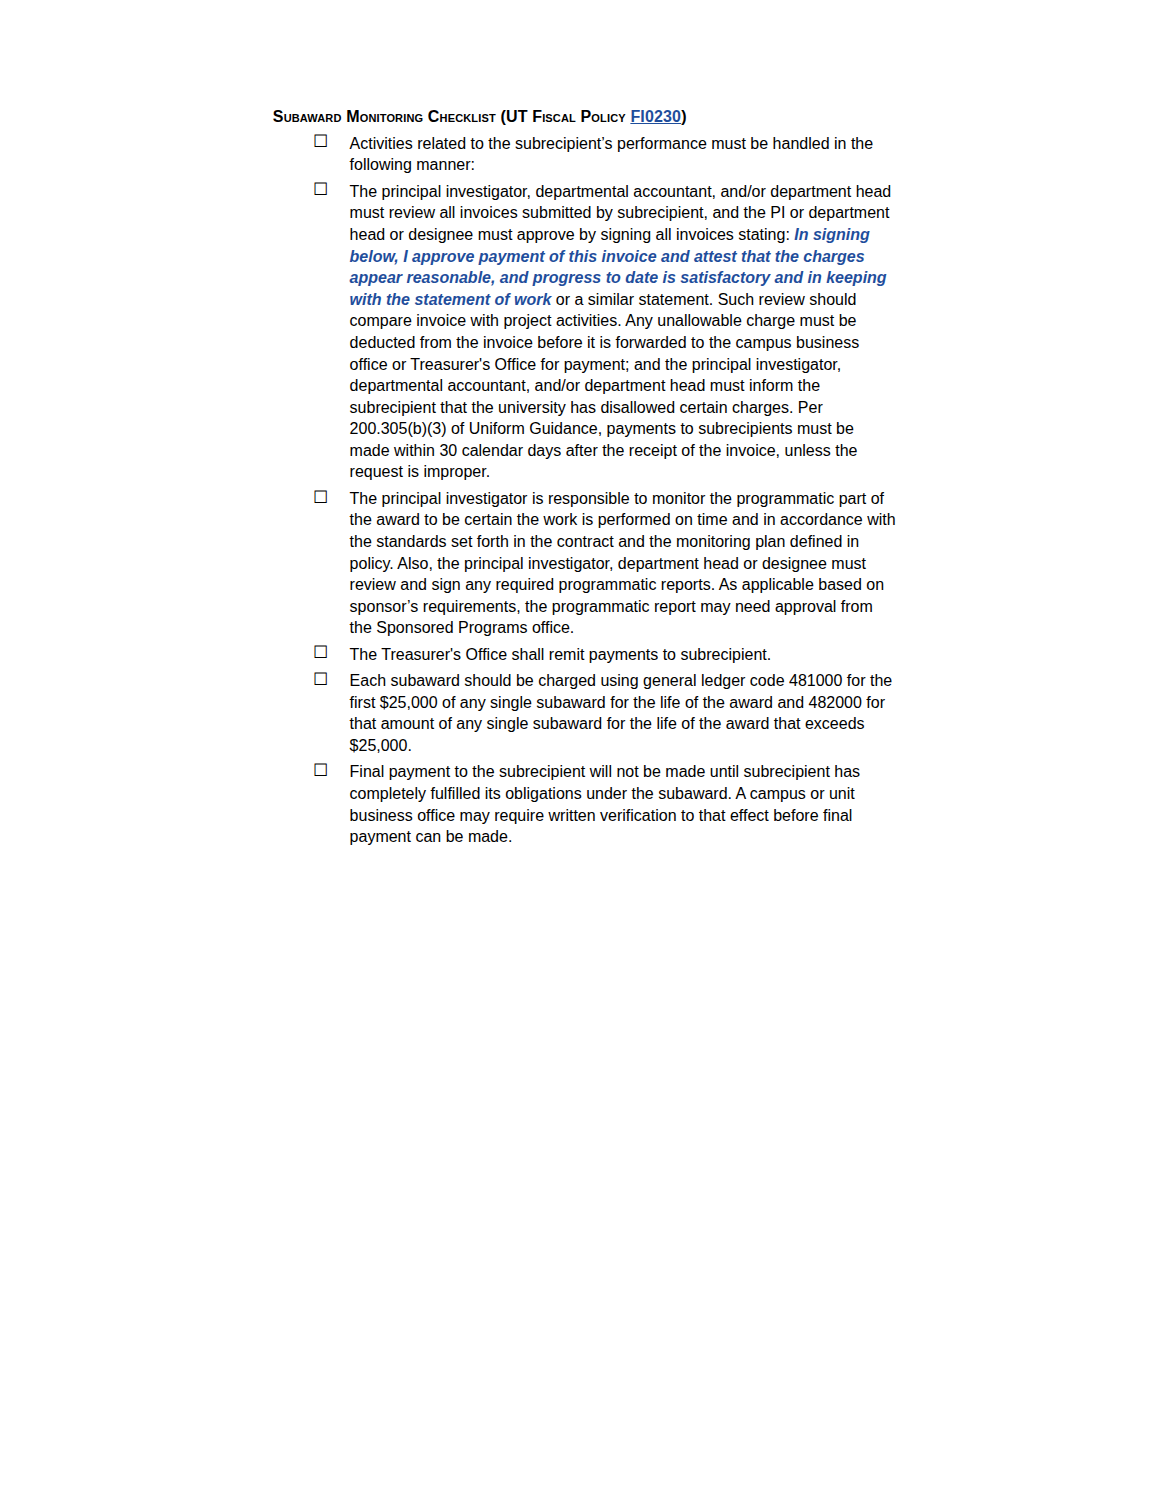Subaward Monitoring Checklist (UT Fiscal Policy FI0230)
Activities related to the subrecipient’s performance must be handled in the following manner:
The principal investigator, departmental accountant, and/or department head must review all invoices submitted by subrecipient, and the PI or department head or designee must approve by signing all invoices stating: In signing below, I approve payment of this invoice and attest that the charges appear reasonable, and progress to date is satisfactory and in keeping with the statement of work or a similar statement. Such review should compare invoice with project activities. Any unallowable charge must be deducted from the invoice before it is forwarded to the campus business office or Treasurer's Office for payment; and the principal investigator, departmental accountant, and/or department head must inform the subrecipient that the university has disallowed certain charges. Per 200.305(b)(3) of Uniform Guidance, payments to subrecipients must be made within 30 calendar days after the receipt of the invoice, unless the request is improper.
The principal investigator is responsible to monitor the programmatic part of the award to be certain the work is performed on time and in accordance with the standards set forth in the contract and the monitoring plan defined in policy. Also, the principal investigator, department head or designee must review and sign any required programmatic reports. As applicable based on sponsor’s requirements, the programmatic report may need approval from the Sponsored Programs office.
The Treasurer's Office shall remit payments to subrecipient.
Each subaward should be charged using general ledger code 481000 for the first $25,000 of any single subaward for the life of the award and 482000 for that amount of any single subaward for the life of the award that exceeds $25,000.
Final payment to the subrecipient will not be made until subrecipient has completely fulfilled its obligations under the subaward. A campus or unit business office may require written verification to that effect before final payment can be made.